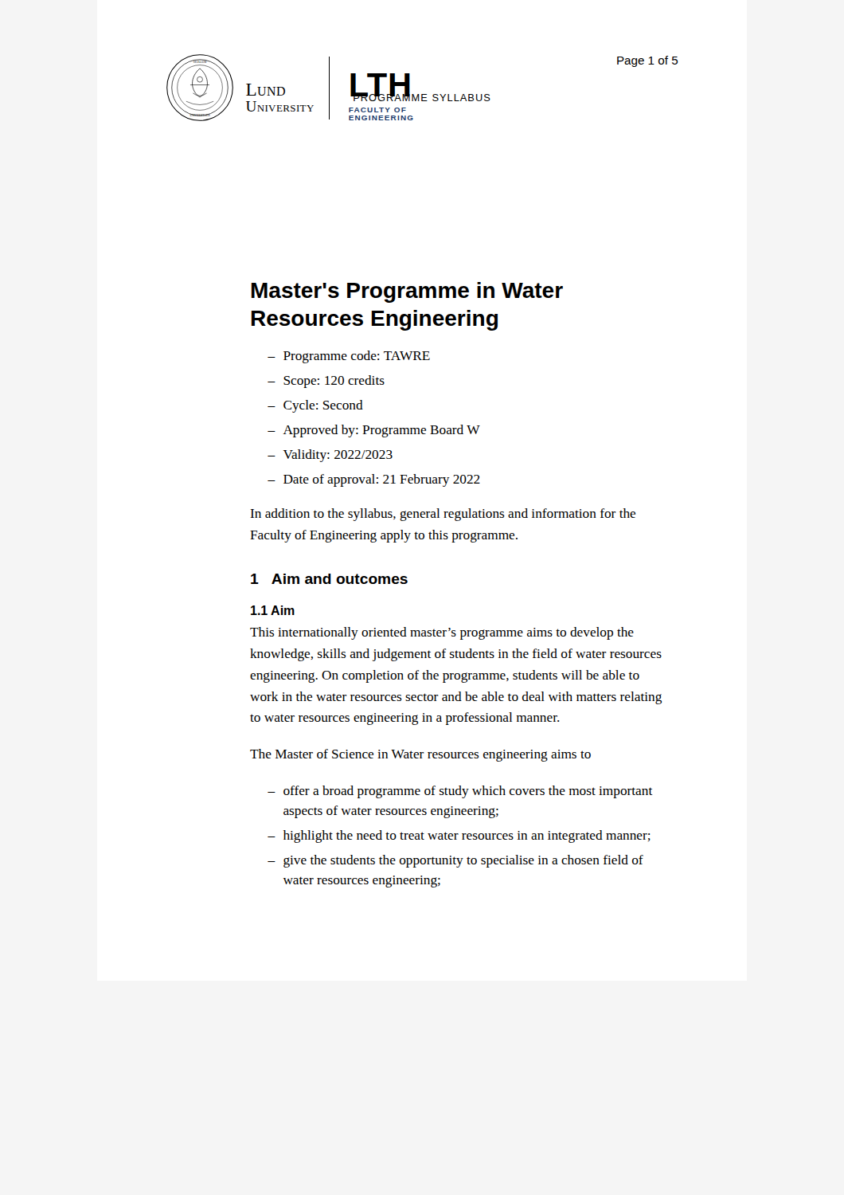Page 1 of 5
PROGRAMME SYLLABUS
SIGILLUM UNIVERSITATIS
Lund
University
LTH
FACULTY OF
ENGINEERING
Master's Programme in Water Resources Engineering
Programme code: TAWRE
Scope: 120 credits
Cycle: Second
Approved by: Programme Board W
Validity: 2022/2023
Date of approval: 21 February 2022
In addition to the syllabus, general regulations and information for the Faculty of Engineering apply to this programme.
1 Aim and outcomes
1.1 Aim
This internationally oriented master’s programme aims to develop the knowledge, skills and judgement of students in the field of water resources engineering. On completion of the programme, students will be able to work in the water resources sector and be able to deal with matters relating to water resources engineering in a professional manner.
The Master of Science in Water resources engineering aims to
offer a broad programme of study which covers the most important aspects of water resources engineering;
highlight the need to treat water resources in an integrated manner;
give the students the opportunity to specialise in a chosen field of water resources engineering;